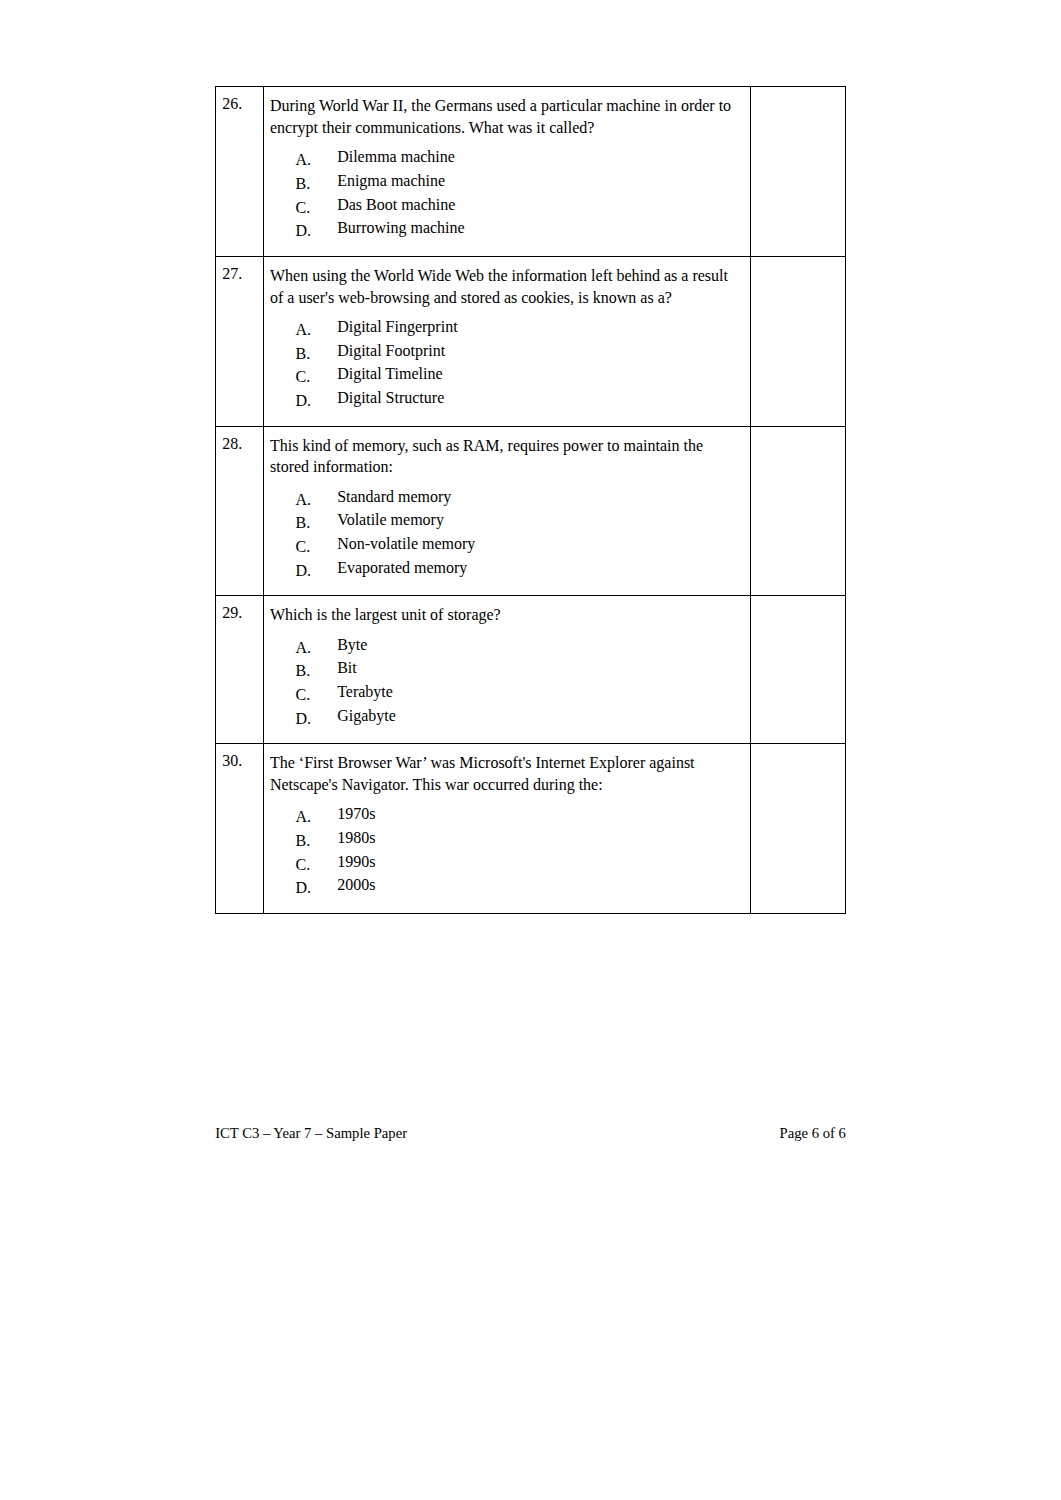| 26. | During World War II, the Germans used a particular machine in order to encrypt their communications. What was it called? A. Dilemma machine B. Enigma machine C. Das Boot machine D. Burrowing machine | |
| 27. | When using the World Wide Web the information left behind as a result of a user's web-browsing and stored as cookies, is known as a? A. Digital Fingerprint B. Digital Footprint C. Digital Timeline D. Digital Structure | |
| 28. | This kind of memory, such as RAM, requires power to maintain the stored information: A. Standard memory B. Volatile memory C. Non-volatile memory D. Evaporated memory | |
| 29. | Which is the largest unit of storage? A. Byte B. Bit C. Terabyte D. Gigabyte | |
| 30. | The ‘First Browser War’ was Microsoft's Internet Explorer against Netscape's Navigator. This war occurred during the: A. 1970s B. 1980s C. 1990s D. 2000s | |
ICT C3 – Year 7 – Sample Paper Page 6 of 6